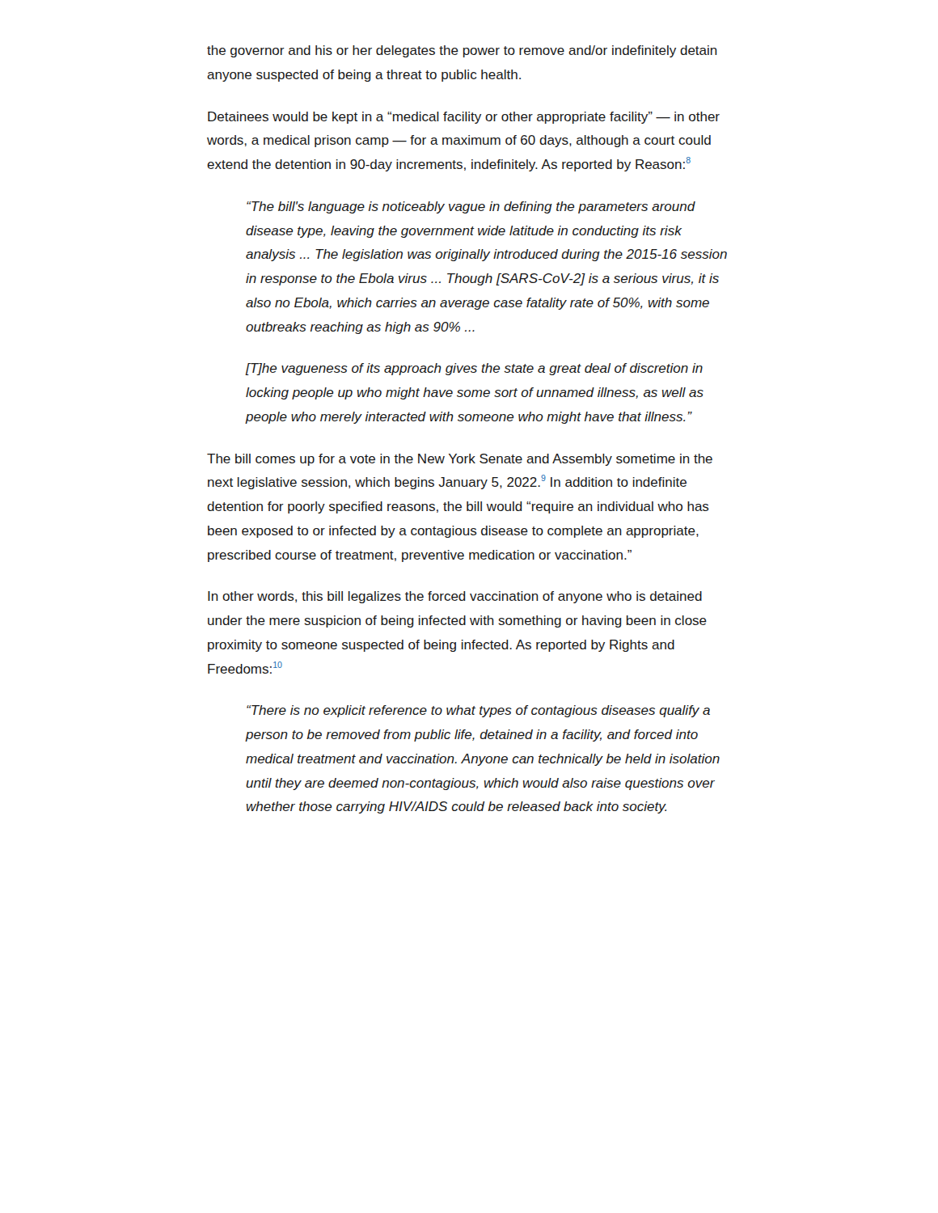the governor and his or her delegates the power to remove and/or indefinitely detain anyone suspected of being a threat to public health.
Detainees would be kept in a “medical facility or other appropriate facility” — in other words, a medical prison camp — for a maximum of 60 days, although a court could extend the detention in 90-day increments, indefinitely. As reported by Reason:8
“The bill's language is noticeably vague in defining the parameters around disease type, leaving the government wide latitude in conducting its risk analysis ... The legislation was originally introduced during the 2015-16 session in response to the Ebola virus ... Though [SARS-CoV-2] is a serious virus, it is also no Ebola, which carries an average case fatality rate of 50%, with some outbreaks reaching as high as 90% ...
[T]he vagueness of its approach gives the state a great deal of discretion in locking people up who might have some sort of unnamed illness, as well as people who merely interacted with someone who might have that illness.”
The bill comes up for a vote in the New York Senate and Assembly sometime in the next legislative session, which begins January 5, 2022.9 In addition to indefinite detention for poorly specified reasons, the bill would “require an individual who has been exposed to or infected by a contagious disease to complete an appropriate, prescribed course of treatment, preventive medication or vaccination.”
In other words, this bill legalizes the forced vaccination of anyone who is detained under the mere suspicion of being infected with something or having been in close proximity to someone suspected of being infected. As reported by Rights and Freedoms:10
“There is no explicit reference to what types of contagious diseases qualify a person to be removed from public life, detained in a facility, and forced into medical treatment and vaccination. Anyone can technically be held in isolation until they are deemed non-contagious, which would also raise questions over whether those carrying HIV/AIDS could be released back into society.